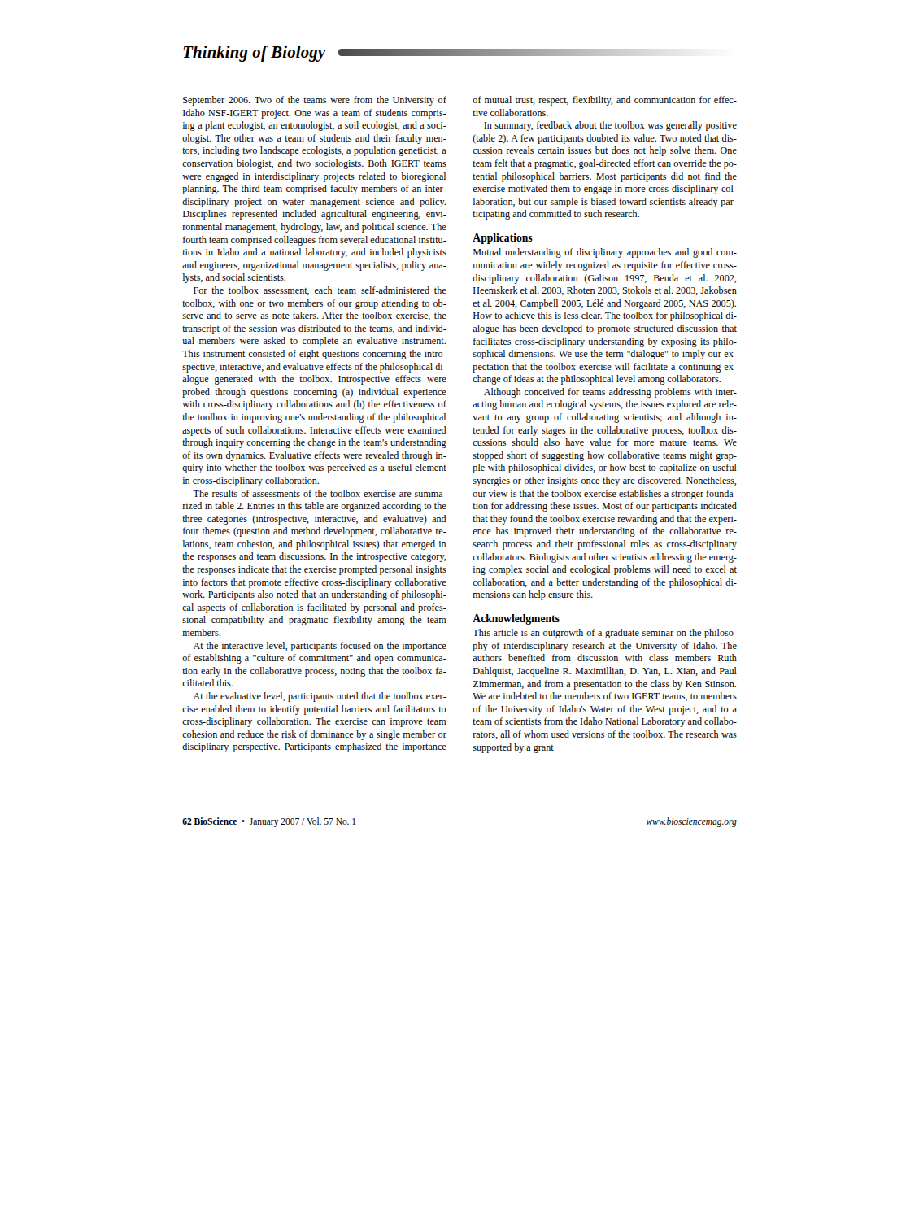Thinking of Biology
September 2006. Two of the teams were from the University of Idaho NSF-IGERT project. One was a team of students comprising a plant ecologist, an entomologist, a soil ecologist, and a sociologist. The other was a team of students and their faculty mentors, including two landscape ecologists, a population geneticist, a conservation biologist, and two sociologists. Both IGERT teams were engaged in interdisciplinary projects related to bioregional planning. The third team comprised faculty members of an interdisciplinary project on water management science and policy. Disciplines represented included agricultural engineering, environmental management, hydrology, law, and political science. The fourth team comprised colleagues from several educational institutions in Idaho and a national laboratory, and included physicists and engineers, organizational management specialists, policy analysts, and social scientists.
For the toolbox assessment, each team self-administered the toolbox, with one or two members of our group attending to observe and to serve as note takers. After the toolbox exercise, the transcript of the session was distributed to the teams, and individual members were asked to complete an evaluative instrument. This instrument consisted of eight questions concerning the introspective, interactive, and evaluative effects of the philosophical dialogue generated with the toolbox. Introspective effects were probed through questions concerning (a) individual experience with cross-disciplinary collaborations and (b) the effectiveness of the toolbox in improving one's understanding of the philosophical aspects of such collaborations. Interactive effects were examined through inquiry concerning the change in the team's understanding of its own dynamics. Evaluative effects were revealed through inquiry into whether the toolbox was perceived as a useful element in cross-disciplinary collaboration.
The results of assessments of the toolbox exercise are summarized in table 2. Entries in this table are organized according to the three categories (introspective, interactive, and evaluative) and four themes (question and method development, collaborative relations, team cohesion, and philosophical issues) that emerged in the responses and team discussions. In the introspective category, the responses indicate that the exercise prompted personal insights into factors that promote effective cross-disciplinary collaborative work. Participants also noted that an understanding of philosophical aspects of collaboration is facilitated by personal and professional compatibility and pragmatic flexibility among the team members.
At the interactive level, participants focused on the importance of establishing a "culture of commitment" and open communication early in the collaborative process, noting that the toolbox facilitated this.
At the evaluative level, participants noted that the toolbox exercise enabled them to identify potential barriers and facilitators to cross-disciplinary collaboration. The exercise can improve team cohesion and reduce the risk of dominance by a single member or disciplinary perspective. Participants emphasized the importance of mutual trust, respect, flexibility, and communication for effective collaborations.
In summary, feedback about the toolbox was generally positive (table 2). A few participants doubted its value. Two noted that discussion reveals certain issues but does not help solve them. One team felt that a pragmatic, goal-directed effort can override the potential philosophical barriers. Most participants did not find the exercise motivated them to engage in more cross-disciplinary collaboration, but our sample is biased toward scientists already participating and committed to such research.
Applications
Mutual understanding of disciplinary approaches and good communication are widely recognized as requisite for effective cross-disciplinary collaboration (Galison 1997, Benda et al. 2002, Heemskerk et al. 2003, Rhoten 2003, Stokols et al. 2003, Jakobsen et al. 2004, Campbell 2005, Lélé and Norgaard 2005, NAS 2005). How to achieve this is less clear. The toolbox for philosophical dialogue has been developed to promote structured discussion that facilitates cross-disciplinary understanding by exposing its philosophical dimensions. We use the term "dialogue" to imply our expectation that the toolbox exercise will facilitate a continuing exchange of ideas at the philosophical level among collaborators.
Although conceived for teams addressing problems with interacting human and ecological systems, the issues explored are relevant to any group of collaborating scientists; and although intended for early stages in the collaborative process, toolbox discussions should also have value for more mature teams. We stopped short of suggesting how collaborative teams might grapple with philosophical divides, or how best to capitalize on useful synergies or other insights once they are discovered. Nonetheless, our view is that the toolbox exercise establishes a stronger foundation for addressing these issues. Most of our participants indicated that they found the toolbox exercise rewarding and that the experience has improved their understanding of the collaborative research process and their professional roles as cross-disciplinary collaborators. Biologists and other scientists addressing the emerging complex social and ecological problems will need to excel at collaboration, and a better understanding of the philosophical dimensions can help ensure this.
Acknowledgments
This article is an outgrowth of a graduate seminar on the philosophy of interdisciplinary research at the University of Idaho. The authors benefited from discussion with class members Ruth Dahlquist, Jacqueline R. Maximillian, D. Yan, L. Xian, and Paul Zimmerman, and from a presentation to the class by Ken Stinson. We are indebted to the members of two IGERT teams, to members of the University of Idaho's Water of the West project, and to a team of scientists from the Idaho National Laboratory and collaborators, all of whom used versions of the toolbox. The research was supported by a grant
62 BioScience • January 2007 / Vol. 57 No. 1
www.biosciencemag.org